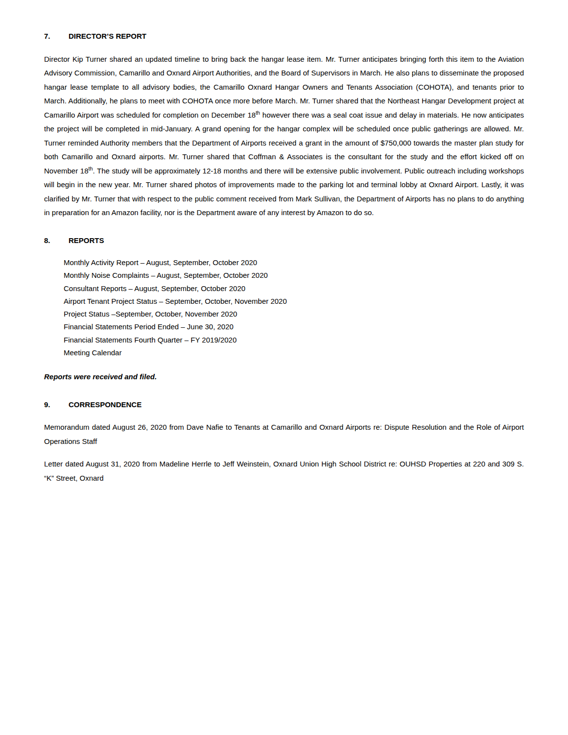7. DIRECTOR’S REPORT
Director Kip Turner shared an updated timeline to bring back the hangar lease item. Mr. Turner anticipates bringing forth this item to the Aviation Advisory Commission, Camarillo and Oxnard Airport Authorities, and the Board of Supervisors in March. He also plans to disseminate the proposed hangar lease template to all advisory bodies, the Camarillo Oxnard Hangar Owners and Tenants Association (COHOTA), and tenants prior to March. Additionally, he plans to meet with COHOTA once more before March. Mr. Turner shared that the Northeast Hangar Development project at Camarillo Airport was scheduled for completion on December 18th however there was a seal coat issue and delay in materials. He now anticipates the project will be completed in mid-January. A grand opening for the hangar complex will be scheduled once public gatherings are allowed. Mr. Turner reminded Authority members that the Department of Airports received a grant in the amount of $750,000 towards the master plan study for both Camarillo and Oxnard airports. Mr. Turner shared that Coffman & Associates is the consultant for the study and the effort kicked off on November 18th. The study will be approximately 12-18 months and there will be extensive public involvement. Public outreach including workshops will begin in the new year. Mr. Turner shared photos of improvements made to the parking lot and terminal lobby at Oxnard Airport. Lastly, it was clarified by Mr. Turner that with respect to the public comment received from Mark Sullivan, the Department of Airports has no plans to do anything in preparation for an Amazon facility, nor is the Department aware of any interest by Amazon to do so.
8. REPORTS
Monthly Activity Report – August, September, October 2020
Monthly Noise Complaints – August, September, October 2020
Consultant Reports – August, September, October 2020
Airport Tenant Project Status – September, October, November 2020
Project Status –September, October, November 2020
Financial Statements Period Ended – June 30, 2020
Financial Statements Fourth Quarter – FY 2019/2020
Meeting Calendar
Reports were received and filed.
9. CORRESPONDENCE
Memorandum dated August 26, 2020 from Dave Nafie to Tenants at Camarillo and Oxnard Airports re: Dispute Resolution and the Role of Airport Operations Staff
Letter dated August 31, 2020 from Madeline Herrle to Jeff Weinstein, Oxnard Union High School District re: OUHSD Properties at 220 and 309 S. “K” Street, Oxnard